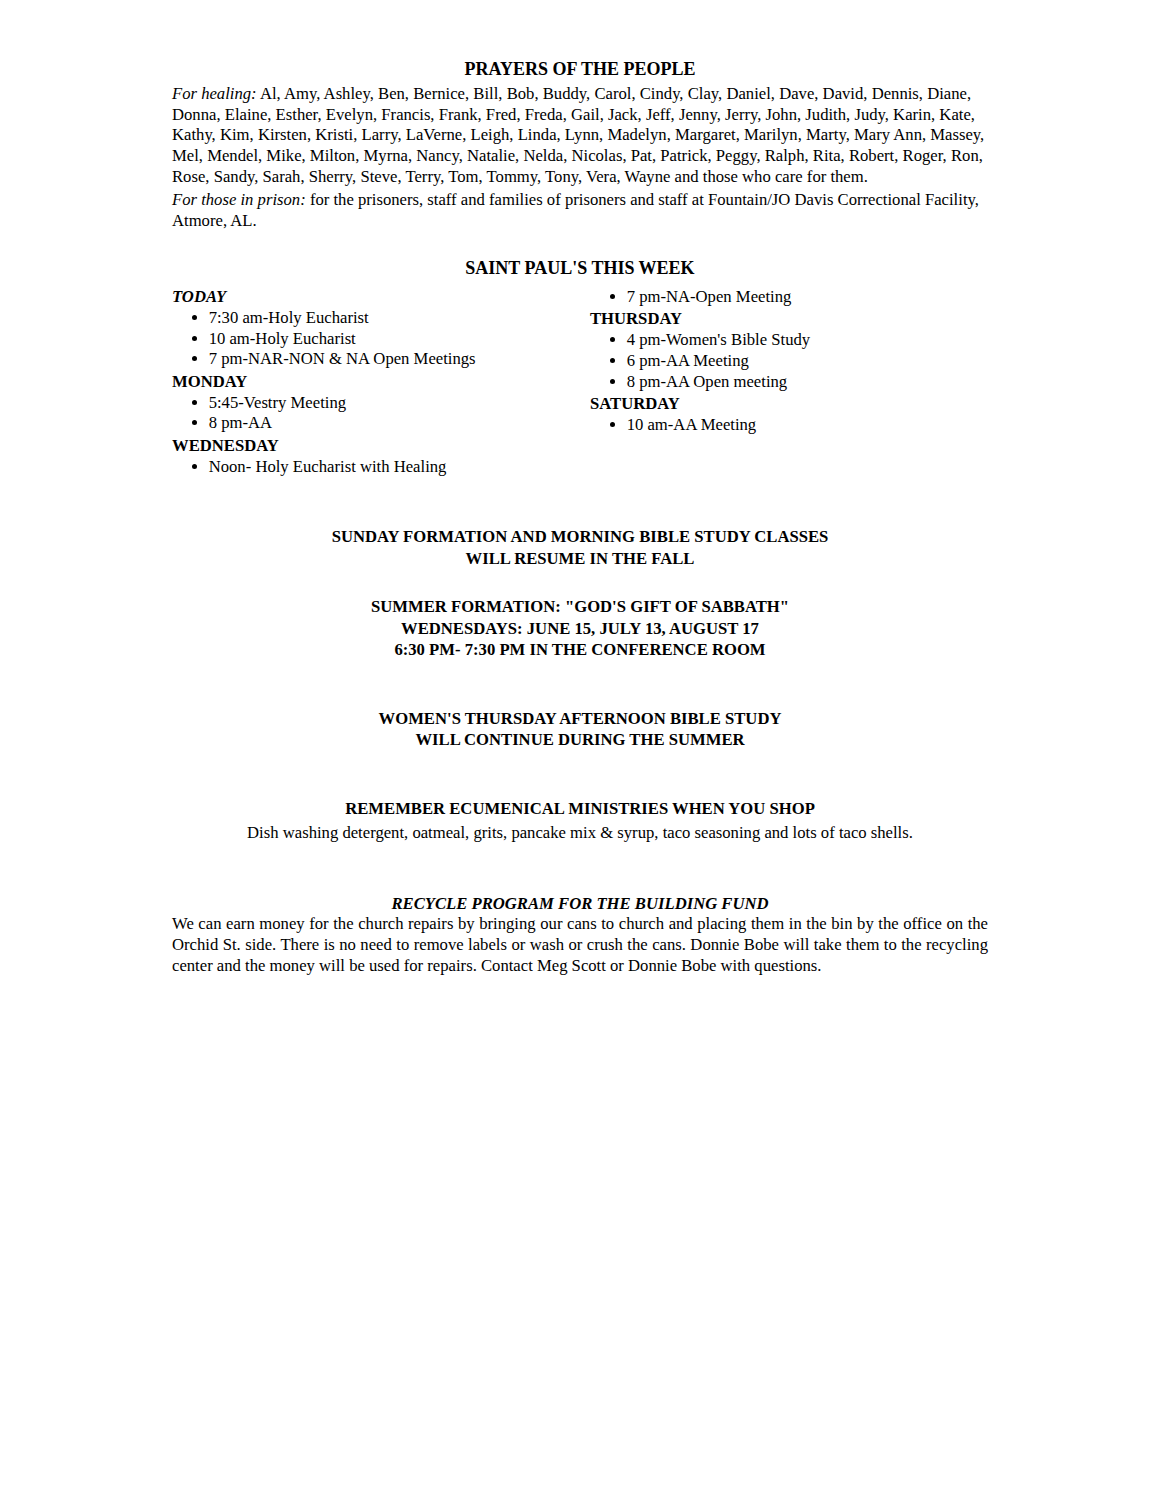PRAYERS OF THE PEOPLE
For healing: Al, Amy, Ashley, Ben, Bernice, Bill, Bob, Buddy, Carol, Cindy, Clay, Daniel, Dave, David, Dennis, Diane, Donna, Elaine, Esther, Evelyn, Francis, Frank, Fred, Freda, Gail, Jack, Jeff, Jenny, Jerry, John, Judith, Judy, Karin, Kate, Kathy, Kim, Kirsten, Kristi, Larry, LaVerne, Leigh, Linda, Lynn, Madelyn, Margaret, Marilyn, Marty, Mary Ann, Massey, Mel, Mendel, Mike, Milton, Myrna, Nancy, Natalie, Nelda, Nicolas, Pat, Patrick, Peggy, Ralph, Rita, Robert, Roger, Ron, Rose, Sandy, Sarah, Sherry, Steve, Terry, Tom, Tommy, Tony, Vera, Wayne and those who care for them.
For those in prison: for the prisoners, staff and families of prisoners and staff at Fountain/JO Davis Correctional Facility, Atmore, AL.
SAINT PAUL'S THIS WEEK
TODAY
7:30 am-Holy Eucharist
10 am-Holy Eucharist
7 pm-NAR-NON & NA Open Meetings
MONDAY
5:45-Vestry Meeting
8 pm-AA
WEDNESDAY
Noon- Holy Eucharist with Healing
7 pm-NA-Open Meeting
THURSDAY
4 pm-Women's Bible Study
6 pm-AA Meeting
8 pm-AA Open meeting
SATURDAY
10 am-AA Meeting
SUNDAY FORMATION AND MORNING BIBLE STUDY CLASSES
WILL RESUME IN THE FALL
SUMMER FORMATION: "GOD'S GIFT OF SABBATH"
WEDNESDAYS: JUNE 15, JULY 13, AUGUST 17
6:30 PM- 7:30 PM IN THE CONFERENCE ROOM
WOMEN'S THURSDAY AFTERNOON BIBLE STUDY
WILL CONTINUE DURING THE SUMMER
REMEMBER ECUMENICAL MINISTRIES WHEN YOU SHOP
Dish washing detergent, oatmeal, grits, pancake mix & syrup, taco seasoning and lots of taco shells.
RECYCLE PROGRAM FOR THE BUILDING FUND
We can earn money for the church repairs by bringing our cans to church and placing them in the bin by the office on the Orchid St. side. There is no need to remove labels or wash or crush the cans. Donnie Bobe will take them to the recycling center and the money will be used for repairs. Contact Meg Scott or Donnie Bobe with questions.